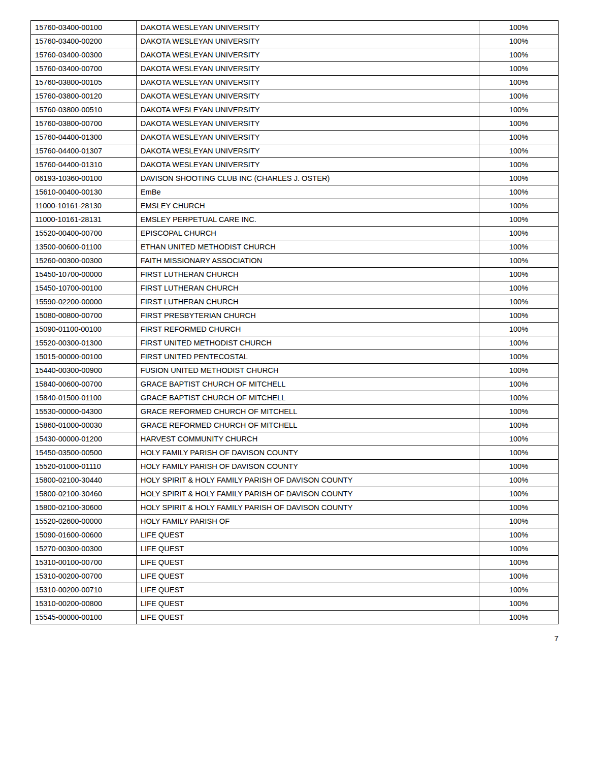| 15760-03400-00100 | DAKOTA WESLEYAN UNIVERSITY | 100% |
| 15760-03400-00200 | DAKOTA WESLEYAN UNIVERSITY | 100% |
| 15760-03400-00300 | DAKOTA WESLEYAN UNIVERSITY | 100% |
| 15760-03400-00700 | DAKOTA WESLEYAN UNIVERSITY | 100% |
| 15760-03800-00105 | DAKOTA WESLEYAN UNIVERSITY | 100% |
| 15760-03800-00120 | DAKOTA WESLEYAN UNIVERSITY | 100% |
| 15760-03800-00510 | DAKOTA WESLEYAN UNIVERSITY | 100% |
| 15760-03800-00700 | DAKOTA WESLEYAN UNIVERSITY | 100% |
| 15760-04400-01300 | DAKOTA WESLEYAN UNIVERSITY | 100% |
| 15760-04400-01307 | DAKOTA WESLEYAN UNIVERSITY | 100% |
| 15760-04400-01310 | DAKOTA WESLEYAN UNIVERSITY | 100% |
| 06193-10360-00100 | DAVISON SHOOTING CLUB INC (CHARLES J. OSTER) | 100% |
| 15610-00400-00130 | EmBe | 100% |
| 11000-10161-28130 | EMSLEY CHURCH | 100% |
| 11000-10161-28131 | EMSLEY PERPETUAL CARE INC. | 100% |
| 15520-00400-00700 | EPISCOPAL CHURCH | 100% |
| 13500-00600-01100 | ETHAN UNITED METHODIST CHURCH | 100% |
| 15260-00300-00300 | FAITH MISSIONARY ASSOCIATION | 100% |
| 15450-10700-00000 | FIRST LUTHERAN CHURCH | 100% |
| 15450-10700-00100 | FIRST LUTHERAN CHURCH | 100% |
| 15590-02200-00000 | FIRST LUTHERAN CHURCH | 100% |
| 15080-00800-00700 | FIRST PRESBYTERIAN CHURCH | 100% |
| 15090-01100-00100 | FIRST REFORMED CHURCH | 100% |
| 15520-00300-01300 | FIRST UNITED METHODIST CHURCH | 100% |
| 15015-00000-00100 | FIRST UNITED PENTECOSTAL | 100% |
| 15440-00300-00900 | FUSION UNITED METHODIST CHURCH | 100% |
| 15840-00600-00700 | GRACE BAPTIST CHURCH OF MITCHELL | 100% |
| 15840-01500-01100 | GRACE BAPTIST CHURCH OF MITCHELL | 100% |
| 15530-00000-04300 | GRACE REFORMED CHURCH OF MITCHELL | 100% |
| 15860-01000-00030 | GRACE REFORMED CHURCH OF MITCHELL | 100% |
| 15430-00000-01200 | HARVEST COMMUNITY CHURCH | 100% |
| 15450-03500-00500 | HOLY FAMILY PARISH OF DAVISON COUNTY | 100% |
| 15520-01000-01110 | HOLY FAMILY PARISH OF DAVISON COUNTY | 100% |
| 15800-02100-30440 | HOLY SPIRIT & HOLY FAMILY PARISH OF DAVISON COUNTY | 100% |
| 15800-02100-30460 | HOLY SPIRIT & HOLY FAMILY PARISH OF DAVISON COUNTY | 100% |
| 15800-02100-30600 | HOLY SPIRIT & HOLY FAMILY PARISH OF DAVISON COUNTY | 100% |
| 15520-02600-00000 | HOLY FAMILY PARISH OF | 100% |
| 15090-01600-00600 | LIFE QUEST | 100% |
| 15270-00300-00300 | LIFE QUEST | 100% |
| 15310-00100-00700 | LIFE QUEST | 100% |
| 15310-00200-00700 | LIFE QUEST | 100% |
| 15310-00200-00710 | LIFE QUEST | 100% |
| 15310-00200-00800 | LIFE QUEST | 100% |
| 15545-00000-00100 | LIFE QUEST | 100% |
7